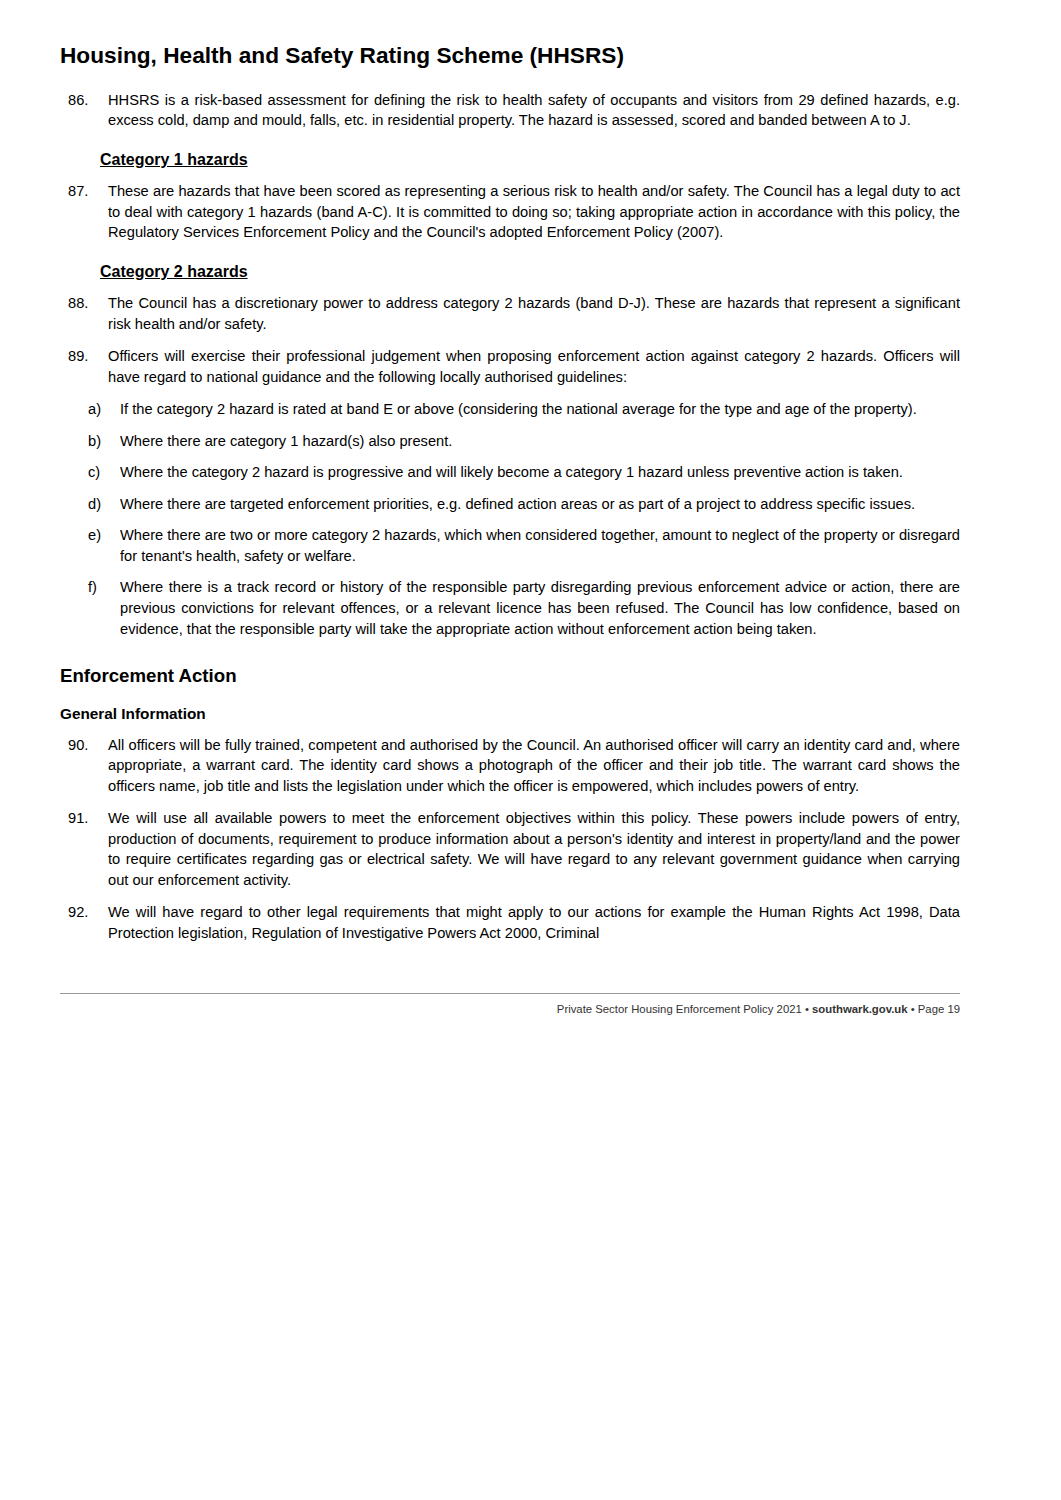Housing, Health and Safety Rating Scheme (HHSRS)
86.
HHSRS is a risk-based assessment for defining the risk to health safety of occupants and visitors from 29 defined hazards, e.g. excess cold, damp and mould, falls, etc. in residential property. The hazard is assessed, scored and banded between A to J.
Category 1 hazards
87.
These are hazards that have been scored as representing a serious risk to health and/or safety. The Council has a legal duty to act to deal with category 1 hazards (band A-C). It is committed to doing so; taking appropriate action in accordance with this policy, the Regulatory Services Enforcement Policy and the Council's adopted Enforcement Policy (2007).
Category 2 hazards
88.
The Council has a discretionary power to address category 2 hazards (band D-J). These are hazards that represent a significant risk health and/or safety.
89.
Officers will exercise their professional judgement when proposing enforcement action against category 2 hazards. Officers will have regard to national guidance and the following locally authorised guidelines:
a)
If the category 2 hazard is rated at band E or above (considering the national average for the type and age of the property).
b)
Where there are category 1 hazard(s) also present.
c)
Where the category 2 hazard is progressive and will likely become a category 1 hazard unless preventive action is taken.
d)
Where there are targeted enforcement priorities, e.g. defined action areas or as part of a project to address specific issues.
e)
Where there are two or more category 2 hazards, which when considered together, amount to neglect of the property or disregard for tenant's health, safety or welfare.
f)
Where there is a track record or history of the responsible party disregarding previous enforcement advice or action, there are previous convictions for relevant offences, or a relevant licence has been refused. The Council has low confidence, based on evidence, that the responsible party will take the appropriate action without enforcement action being taken.
Enforcement Action
General Information
90.
All officers will be fully trained, competent and authorised by the Council. An authorised officer will carry an identity card and, where appropriate, a warrant card. The identity card shows a photograph of the officer and their job title. The warrant card shows the officers name, job title and lists the legislation under which the officer is empowered, which includes powers of entry.
91.
We will use all available powers to meet the enforcement objectives within this policy. These powers include powers of entry, production of documents, requirement to produce information about a person's identity and interest in property/land and the power to require certificates regarding gas or electrical safety. We will have regard to any relevant government guidance when carrying out our enforcement activity.
92.
We will have regard to other legal requirements that might apply to our actions for example the Human Rights Act 1998, Data Protection legislation, Regulation of Investigative Powers Act 2000, Criminal
Private Sector Housing Enforcement Policy 2021 • southwark.gov.uk • Page 19